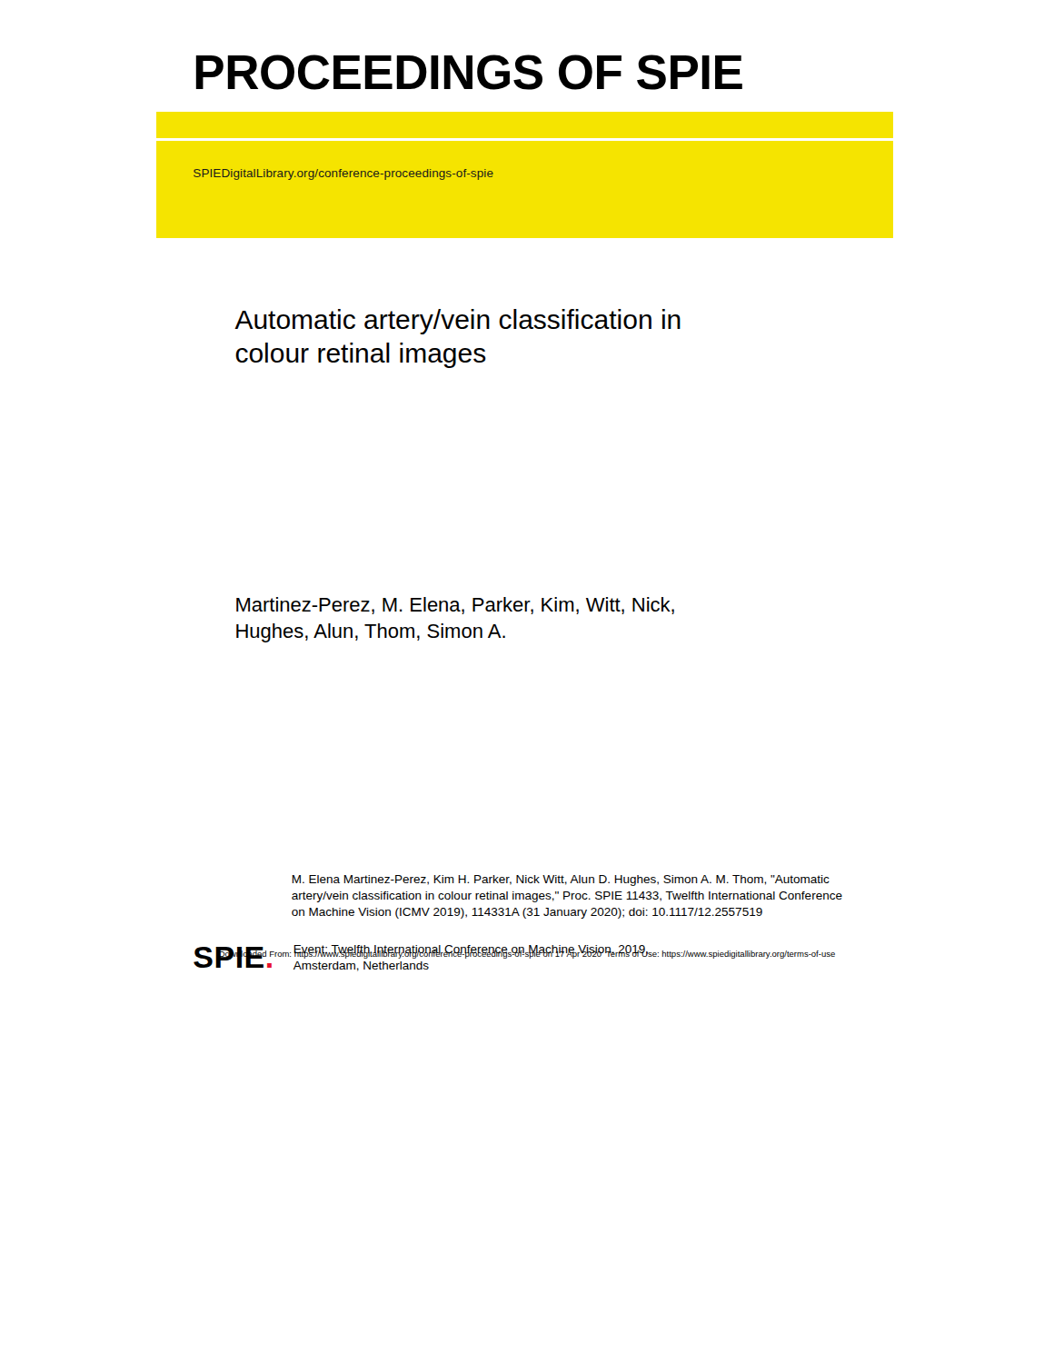PROCEEDINGS OF SPIE
SPIEDigitalLibrary.org/conference-proceedings-of-spie
Automatic artery/vein classification in
colour retinal images
Martinez-Perez, M. Elena, Parker, Kim, Witt, Nick,
Hughes, Alun, Thom, Simon A.
M. Elena Martinez-Perez, Kim H. Parker, Nick Witt, Alun D. Hughes, Simon A. M. Thom, "Automatic artery/vein classification in colour retinal images," Proc. SPIE 11433, Twelfth International Conference on Machine Vision (ICMV 2019), 114331A (31 January 2020); doi: 10.1117/12.2557519
SPIE.
Event: Twelfth International Conference on Machine Vision, 2019,
Amsterdam, Netherlands
Downloaded From: https://www.spiedigitallibrary.org/conference-proceedings-of-spie on 17 Apr 2020 Terms of Use: https://www.spiedigitallibrary.org/terms-of-use